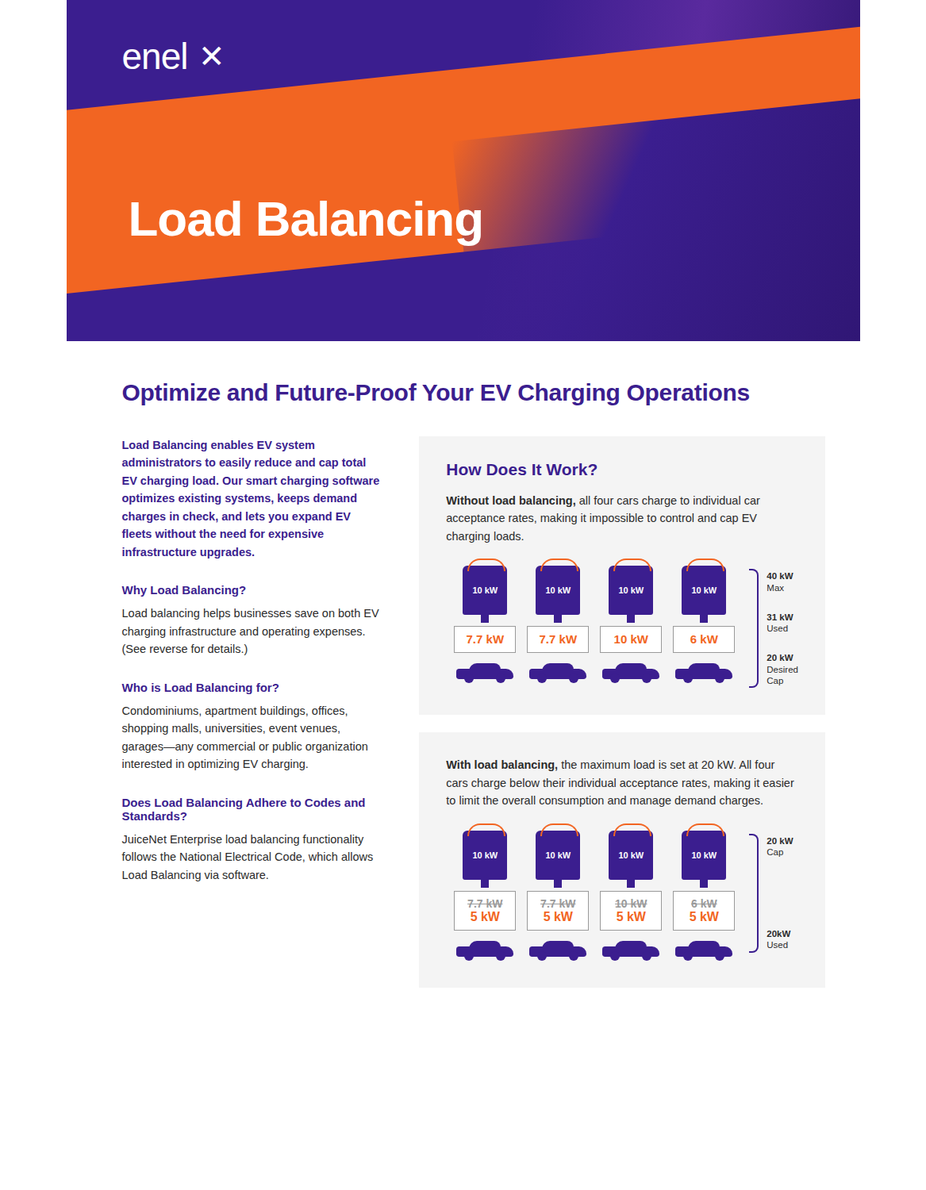enel✕
Load Balancing
Optimize and Future-Proof Your EV Charging Operations
Load Balancing enables EV system administrators to easily reduce and cap total EV charging load. Our smart charging software optimizes existing systems, keeps demand charges in check, and lets you expand EV fleets without the need for expensive infrastructure upgrades.
Why Load Balancing?
Load balancing helps businesses save on both EV charging infrastructure and operating expenses. (See reverse for details.)
Who is Load Balancing for?
Condominiums, apartment buildings, offices, shopping malls, universities, event venues, garages—any commercial or public organization interested in optimizing EV charging.
Does Load Balancing Adhere to Codes and Standards?
JuiceNet Enterprise load balancing functionality follows the National Electrical Code, which allows Load Balancing via software.
How Does It Work?
Without load balancing, all four cars charge to individual car acceptance rates, making it impossible to control and cap EV charging loads.
10 kW
7.7 kW
10 kW
7.7 kW
10 kW
10 kW
10 kW
6 kW
40 kWMax
31 kWUsed
20 kWDesired
Cap
With load balancing, the maximum load is set at 20 kW. All four cars charge below their individual acceptance rates, making it easier to limit the overall consumption and manage demand charges.
10 kW
7.7 kW 5 kW
10 kW
7.7 kW 5 kW
10 kW
10 kW 5 kW
10 kW
6 kW 5 kW
20 kWCap
20kWUsed